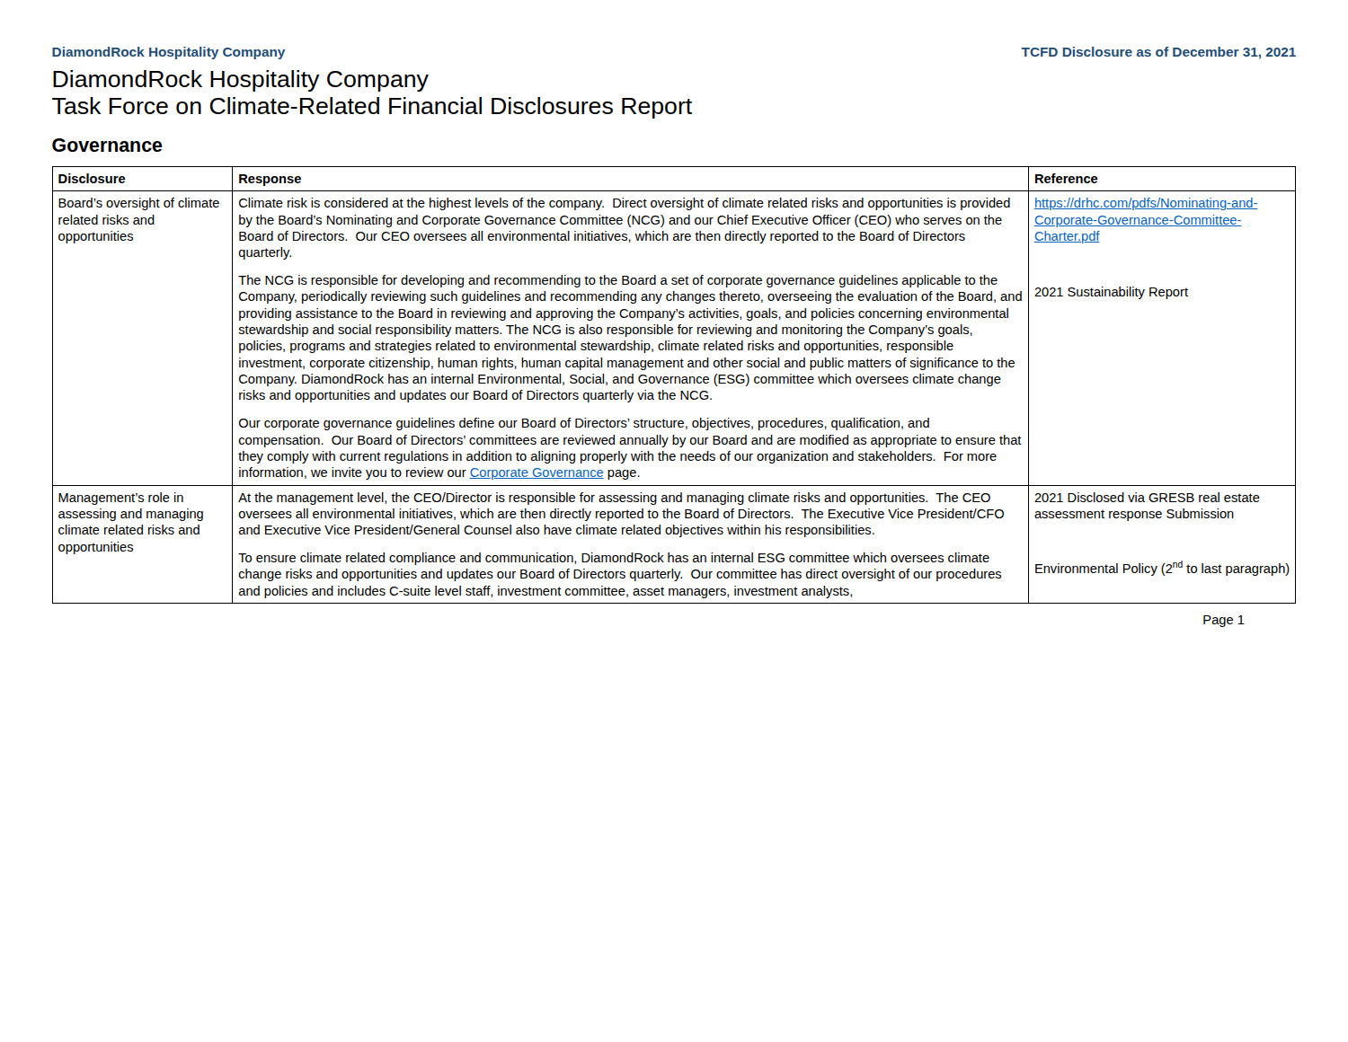DiamondRock Hospitality Company
TCFD Disclosure as of December 31, 2021
DiamondRock Hospitality Company Task Force on Climate-Related Financial Disclosures Report
Governance
| Disclosure | Response | Reference |
| --- | --- | --- |
| Board’s oversight of climate related risks and opportunities | Climate risk is considered at the highest levels of the company. Direct oversight of climate related risks and opportunities is provided by the Board’s Nominating and Corporate Governance Committee (NCG) and our Chief Executive Officer (CEO) who serves on the Board of Directors. Our CEO oversees all environmental initiatives, which are then directly reported to the Board of Directors quarterly. The NCG is responsible for developing and recommending to the Board a set of corporate governance guidelines applicable to the Company, periodically reviewing such guidelines and recommending any changes thereto, overseeing the evaluation of the Board, and providing assistance to the Board in reviewing and approving the Company’s activities, goals, and policies concerning environmental stewardship and social responsibility matters. The NCG is also responsible for reviewing and monitoring the Company’s goals, policies, programs and strategies related to environmental stewardship, climate related risks and opportunities, responsible investment, corporate citizenship, human rights, human capital management and other social and public matters of significance to the Company. DiamondRock has an internal Environmental, Social, and Governance (ESG) committee which oversees climate change risks and opportunities and updates our Board of Directors quarterly via the NCG. Our corporate governance guidelines define our Board of Directors’ structure, objectives, procedures, qualification, and compensation. Our Board of Directors’ committees are reviewed annually by our Board and are modified as appropriate to ensure that they comply with current regulations in addition to aligning properly with the needs of our organization and stakeholders. For more information, we invite you to review our Corporate Governance page. | https://drhc.com/pdfs/Nominating-and-Corporate-Governance-Committee-Charter.pdf 2021 Sustainability Report |
| Management’s role in assessing and managing climate related risks and opportunities | At the management level, the CEO/Director is responsible for assessing and managing climate risks and opportunities. The CEO oversees all environmental initiatives, which are then directly reported to the Board of Directors. The Executive Vice President/CFO and Executive Vice President/General Counsel also have climate related objectives within his responsibilities. To ensure climate related compliance and communication, DiamondRock has an internal ESG committee which oversees climate change risks and opportunities and updates our Board of Directors quarterly. Our committee has direct oversight of our procedures and policies and includes C-suite level staff, investment committee, asset managers, investment analysts, | 2021 Disclosed via GRESB real estate assessment response Submission Environmental Policy (2 nd to last paragraph) |
Page 1